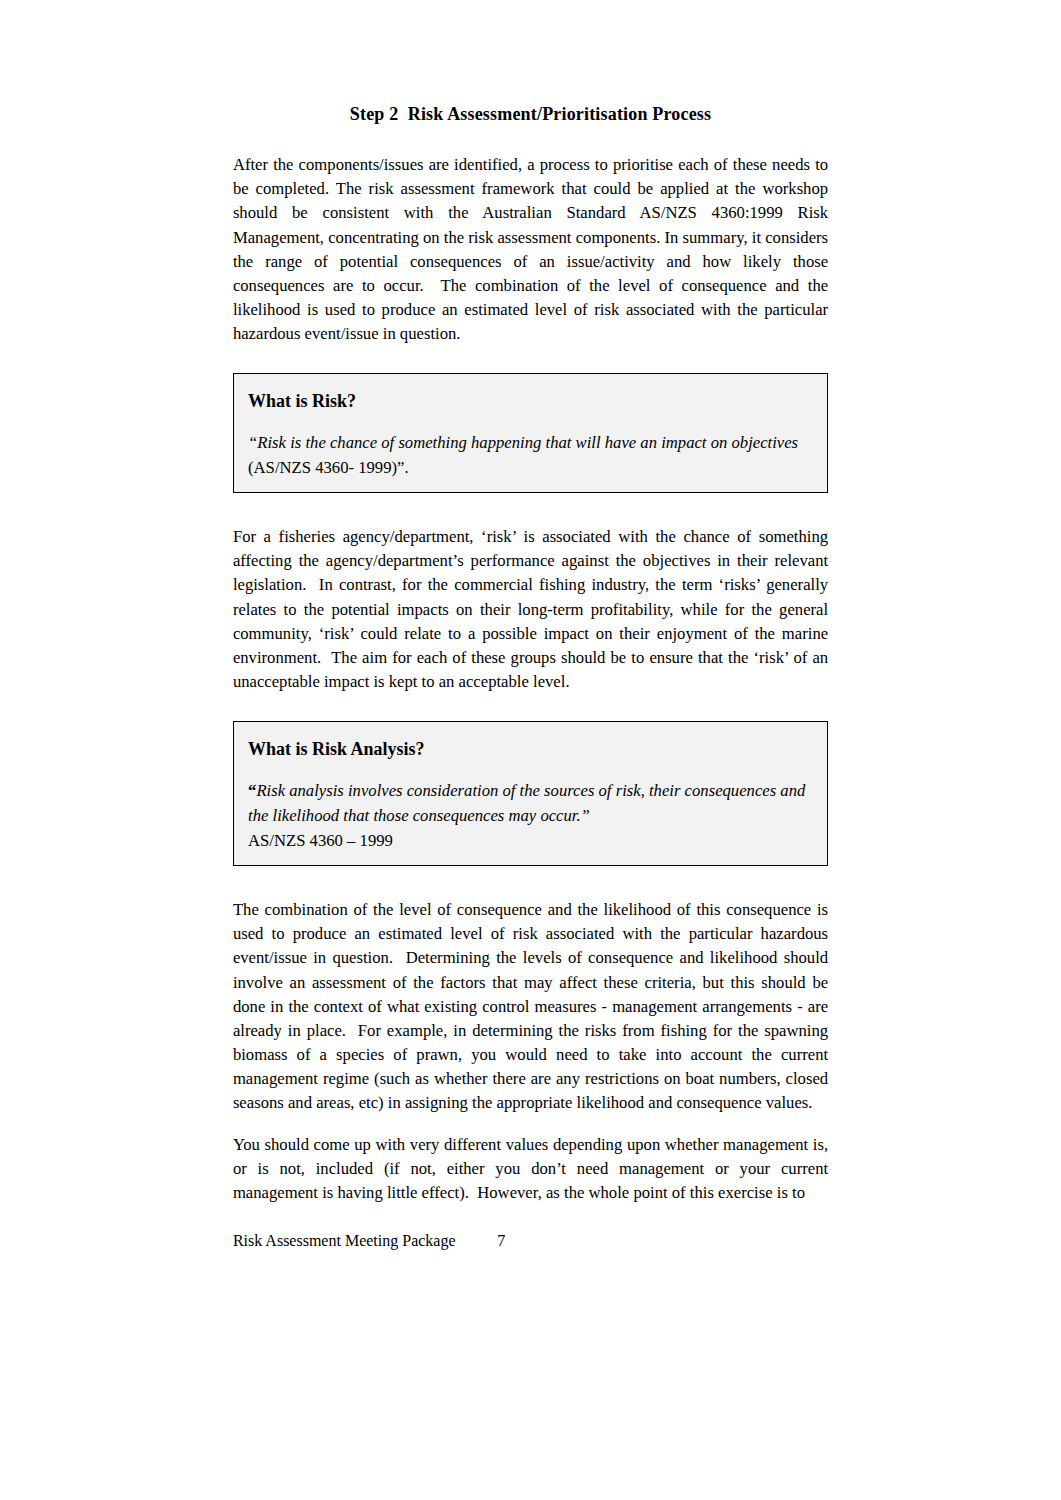Step 2 Risk Assessment/Prioritisation Process
After the components/issues are identified, a process to prioritise each of these needs to be completed. The risk assessment framework that could be applied at the workshop should be consistent with the Australian Standard AS/NZS 4360:1999 Risk Management, concentrating on the risk assessment components. In summary, it considers the range of potential consequences of an issue/activity and how likely those consequences are to occur. The combination of the level of consequence and the likelihood is used to produce an estimated level of risk associated with the particular hazardous event/issue in question.
What is Risk?
“Risk is the chance of something happening that will have an impact on objectives (AS/NZS 4360- 1999)”.
For a fisheries agency/department, ‘risk’ is associated with the chance of something affecting the agency/department’s performance against the objectives in their relevant legislation. In contrast, for the commercial fishing industry, the term ‘risks’ generally relates to the potential impacts on their long-term profitability, while for the general community, ‘risk’ could relate to a possible impact on their enjoyment of the marine environment. The aim for each of these groups should be to ensure that the ‘risk’ of an unacceptable impact is kept to an acceptable level.
What is Risk Analysis?
“Risk analysis involves consideration of the sources of risk, their consequences and the likelihood that those consequences may occur.”
AS/NZS 4360 – 1999
The combination of the level of consequence and the likelihood of this consequence is used to produce an estimated level of risk associated with the particular hazardous event/issue in question. Determining the levels of consequence and likelihood should involve an assessment of the factors that may affect these criteria, but this should be done in the context of what existing control measures - management arrangements - are already in place. For example, in determining the risks from fishing for the spawning biomass of a species of prawn, you would need to take into account the current management regime (such as whether there are any restrictions on boat numbers, closed seasons and areas, etc) in assigning the appropriate likelihood and consequence values.
You should come up with very different values depending upon whether management is, or is not, included (if not, either you don’t need management or your current management is having little effect). However, as the whole point of this exercise is to
Risk Assessment Meeting Package 7